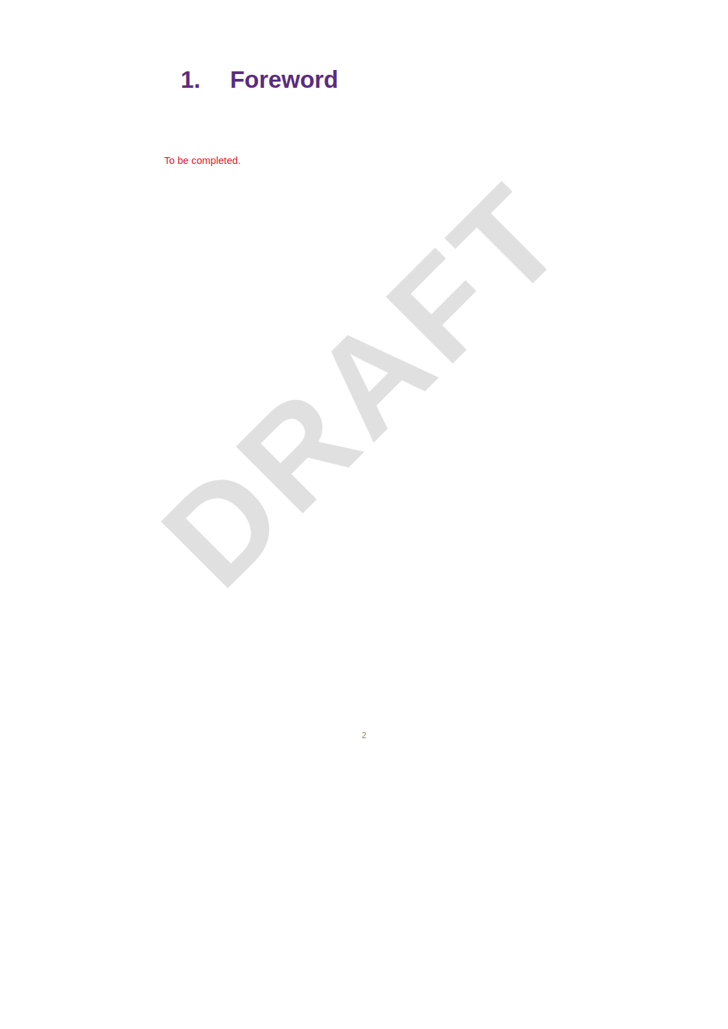DRAFT
1. Foreword
To be completed.
2